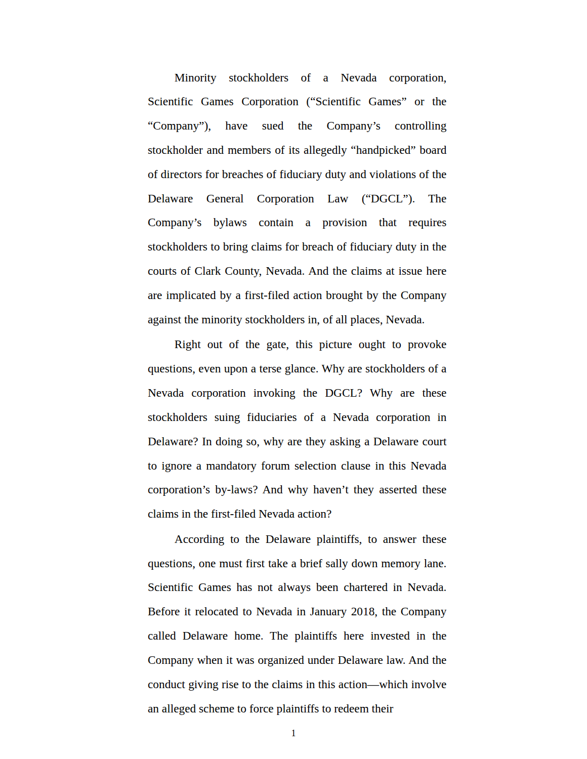Minority stockholders of a Nevada corporation, Scientific Games Corporation (“Scientific Games” or the “Company”), have sued the Company’s controlling stockholder and members of its allegedly “handpicked” board of directors for breaches of fiduciary duty and violations of the Delaware General Corporation Law (“DGCL”). The Company’s bylaws contain a provision that requires stockholders to bring claims for breach of fiduciary duty in the courts of Clark County, Nevada. And the claims at issue here are implicated by a first-filed action brought by the Company against the minority stockholders in, of all places, Nevada.
Right out of the gate, this picture ought to provoke questions, even upon a terse glance. Why are stockholders of a Nevada corporation invoking the DGCL? Why are these stockholders suing fiduciaries of a Nevada corporation in Delaware? In doing so, why are they asking a Delaware court to ignore a mandatory forum selection clause in this Nevada corporation’s by-laws? And why haven’t they asserted these claims in the first-filed Nevada action?
According to the Delaware plaintiffs, to answer these questions, one must first take a brief sally down memory lane. Scientific Games has not always been chartered in Nevada. Before it relocated to Nevada in January 2018, the Company called Delaware home. The plaintiffs here invested in the Company when it was organized under Delaware law. And the conduct giving rise to the claims in this action—which involve an alleged scheme to force plaintiffs to redeem their
1